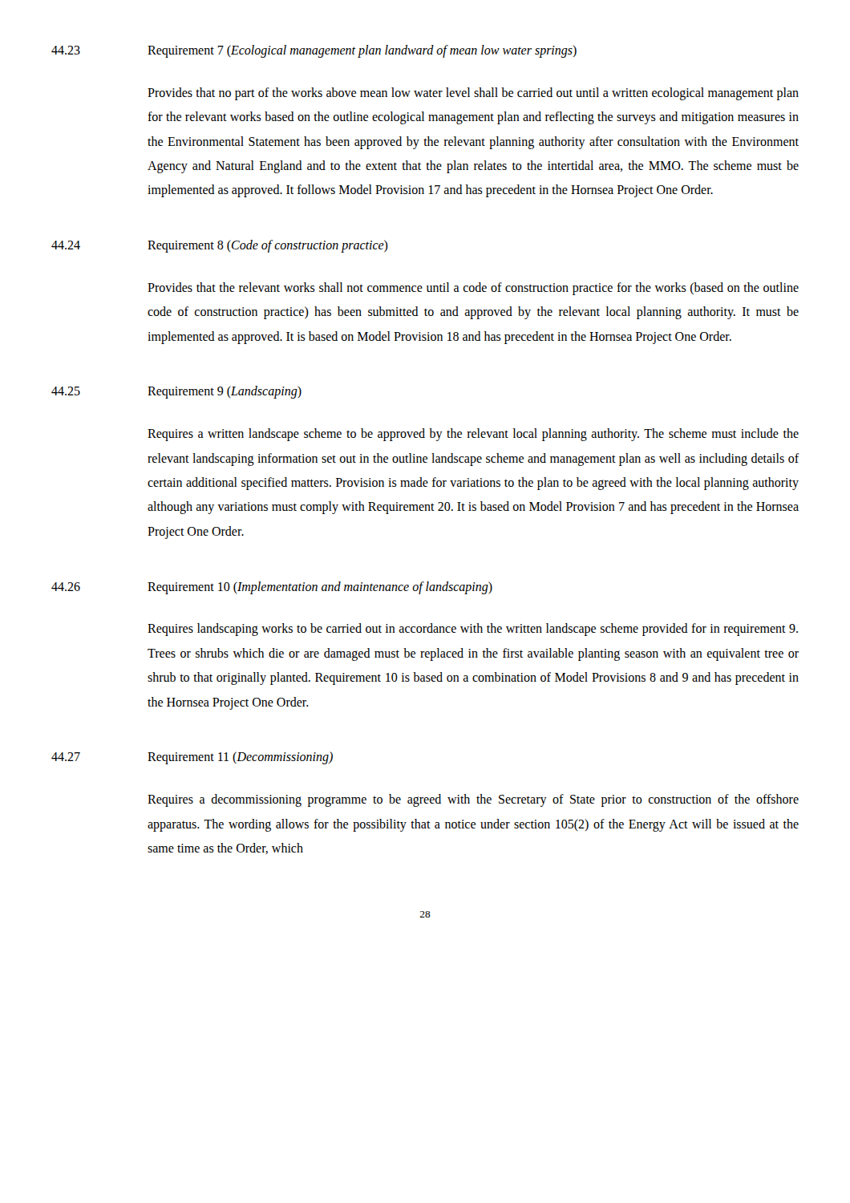44.23
Requirement 7 (Ecological management plan landward of mean low water springs)
Provides that no part of the works above mean low water level shall be carried out until a written ecological management plan for the relevant works based on the outline ecological management plan and reflecting the surveys and mitigation measures in the Environmental Statement has been approved by the relevant planning authority after consultation with the Environment Agency and Natural England and to the extent that the plan relates to the intertidal area, the MMO. The scheme must be implemented as approved. It follows Model Provision 17 and has precedent in the Hornsea Project One Order.
44.24
Requirement 8 (Code of construction practice)
Provides that the relevant works shall not commence until a code of construction practice for the works (based on the outline code of construction practice) has been submitted to and approved by the relevant local planning authority. It must be implemented as approved. It is based on Model Provision 18 and has precedent in the Hornsea Project One Order.
44.25
Requirement 9 (Landscaping)
Requires a written landscape scheme to be approved by the relevant local planning authority. The scheme must include the relevant landscaping information set out in the outline landscape scheme and management plan as well as including details of certain additional specified matters. Provision is made for variations to the plan to be agreed with the local planning authority although any variations must comply with Requirement 20. It is based on Model Provision 7 and has precedent in the Hornsea Project One Order.
44.26
Requirement 10 (Implementation and maintenance of landscaping)
Requires landscaping works to be carried out in accordance with the written landscape scheme provided for in requirement 9. Trees or shrubs which die or are damaged must be replaced in the first available planting season with an equivalent tree or shrub to that originally planted. Requirement 10 is based on a combination of Model Provisions 8 and 9 and has precedent in the Hornsea Project One Order.
44.27
Requirement 11 (Decommissioning)
Requires a decommissioning programme to be agreed with the Secretary of State prior to construction of the offshore apparatus. The wording allows for the possibility that a notice under section 105(2) of the Energy Act will be issued at the same time as the Order, which
28